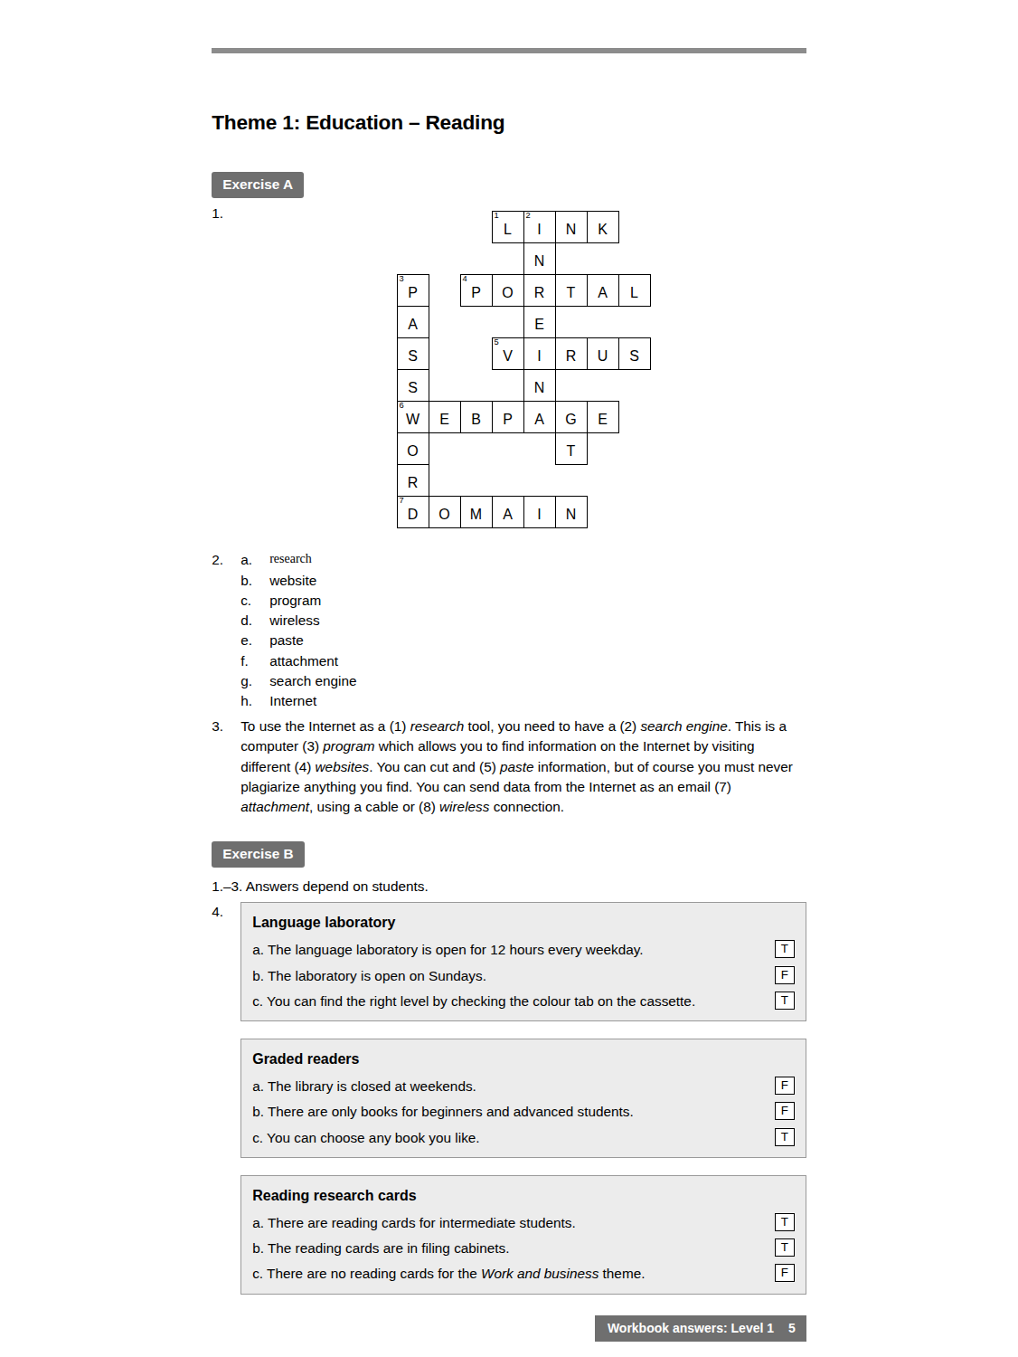Theme 1: Education – Reading
Exercise A
1.
| | | | 1 L | 2 I | N | K | |
| | | | | N | | | |
| 3 P | | 4 P | O | R | T | A | L |
| A | | | | E | | | |
| S | | | 5 V | I | R | U | S |
| S | | | | N | | | |
| 6 W | E | B | P | A | G | E | |
| O | | | | | T | | |
| R | | | | | | | |
| 7 D | O | M | A | I | N | | |
2.
a.
research
b.
website
c.
program
d.
wireless
e.
paste
f.
attachment
g.
search engine
h.
Internet
3.
To use the Internet as a (1) research tool, you need to have a (2) search engine. This is a computer (3) program which allows you to find information on the Internet by visiting different (4) websites. You can cut and (5) paste information, but of course you must never plagiarize anything you find. You can send data from the Internet as an email (7) attachment, using a cable or (8) wireless connection.
Exercise B
1.–3. Answers depend on students.
4.
Language laboratory
a. The language laboratory is open for 12 hours every weekday.
T
b. The laboratory is open on Sundays.
F
c. You can find the right level by checking the colour tab on the cassette.
T
Graded readers
a. The library is closed at weekends.
F
b. There are only books for beginners and advanced students.
F
c. You can choose any book you like.
T
Reading research cards
a. There are reading cards for intermediate students.
T
b. The reading cards are in filing cabinets.
T
c. There are no reading cards for the Work and business theme.
F
Workbook answers: Level 1
5